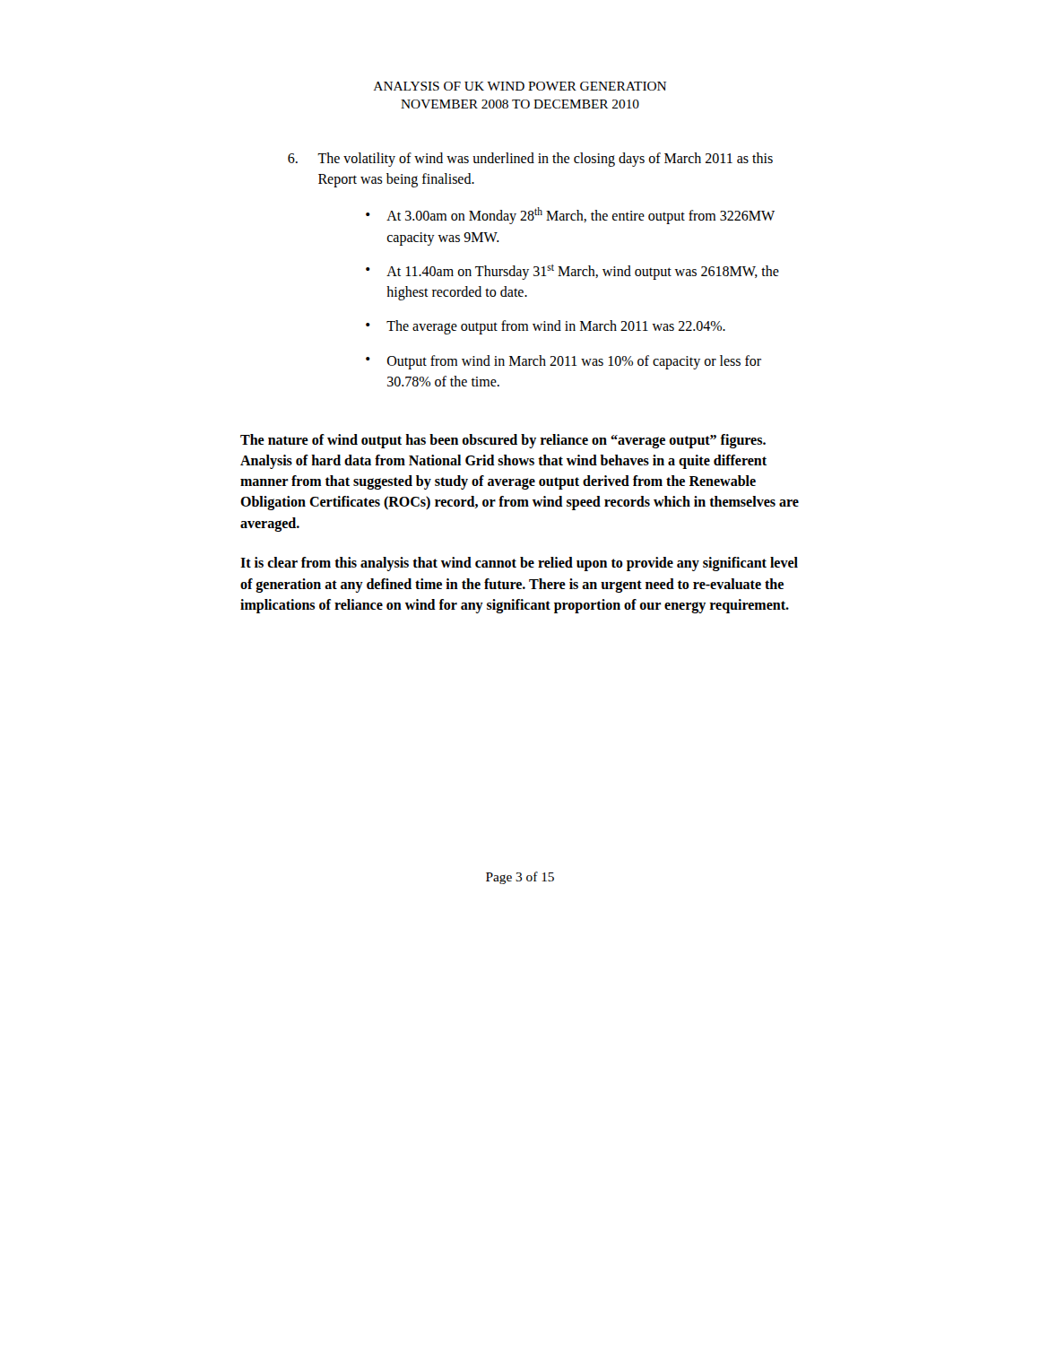ANALYSIS OF UK WIND POWER GENERATION NOVEMBER 2008 TO DECEMBER 2010
6. The volatility of wind was underlined in the closing days of March 2011 as this Report was being finalised.
At 3.00am on Monday 28th March, the entire output from 3226MW capacity was 9MW.
At 11.40am on Thursday 31st March, wind output was 2618MW, the highest recorded to date.
The average output from wind in March 2011 was 22.04%.
Output from wind in March 2011 was 10% of capacity or less for 30.78% of the time.
The nature of wind output has been obscured by reliance on “average output” figures. Analysis of hard data from National Grid shows that wind behaves in a quite different manner from that suggested by study of average output derived from the Renewable Obligation Certificates (ROCs) record, or from wind speed records which in themselves are averaged.
It is clear from this analysis that wind cannot be relied upon to provide any significant level of generation at any defined time in the future. There is an urgent need to re-evaluate the implications of reliance on wind for any significant proportion of our energy requirement.
Page 3 of 15